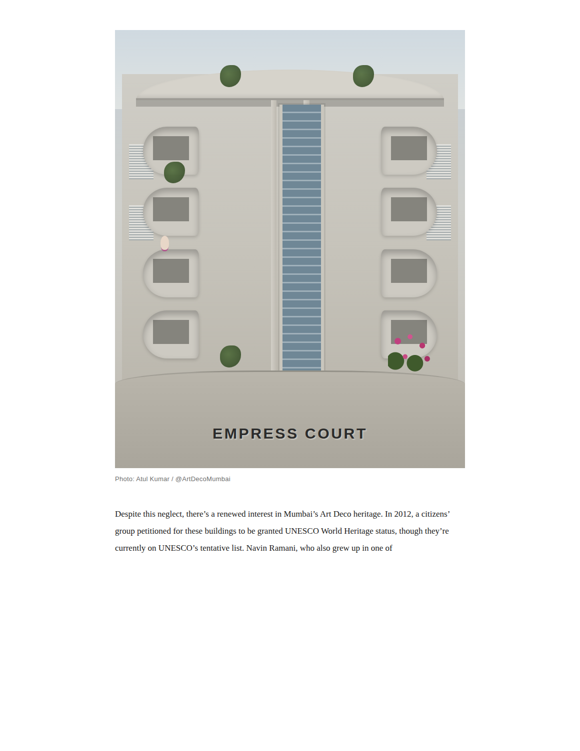EMPRESS COURT
Photo: Atul Kumar / @ArtDecoMumbai
Despite this neglect, there’s a renewed interest in Mumbai’s Art Deco heritage. In 2012, a citizens’ group petitioned for these buildings to be granted UNESCO World Heritage status, though they’re currently on UNESCO’s tentative list. Navin Ramani, who also grew up in one of